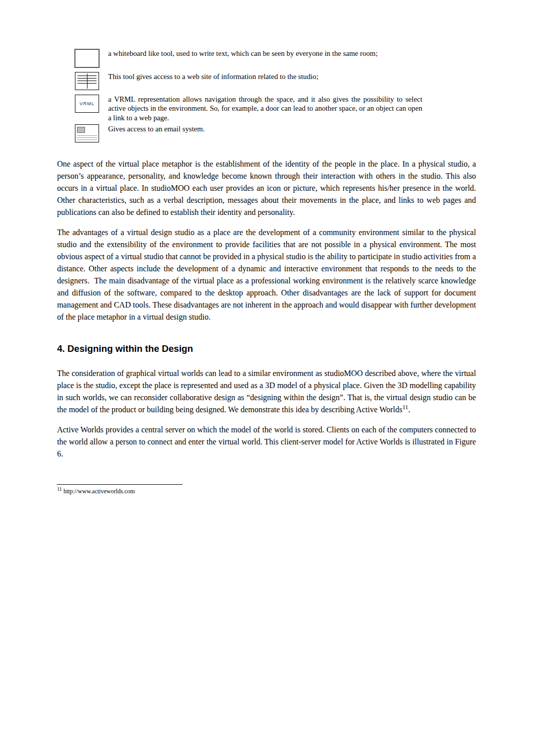| | a whiteboard like tool, used to write text, which can be seen by everyone in the same room; |
| | This tool gives access to a web site of information related to the studio; |
| VRML | a VRML representation allows navigation through the space, and it also gives the possibility to select active objects in the environment. So, for example, a door can lead to another space, or an object can open a link to a web page. |
| | Gives access to an email system. |
One aspect of the virtual place metaphor is the establishment of the identity of the people in the place. In a physical studio, a person’s appearance, personality, and knowledge become known through their interaction with others in the studio. This also occurs in a virtual place. In studioMOO each user provides an icon or picture, which represents his/her presence in the world. Other characteristics, such as a verbal description, messages about their movements in the place, and links to web pages and publications can also be defined to establish their identity and personality.
The advantages of a virtual design studio as a place are the development of a community environment similar to the physical studio and the extensibility of the environment to provide facilities that are not possible in a physical environment. The most obvious aspect of a virtual studio that cannot be provided in a physical studio is the ability to participate in studio activities from a distance. Other aspects include the development of a dynamic and interactive environment that responds to the needs to the designers. The main disadvantage of the virtual place as a professional working environment is the relatively scarce knowledge and diffusion of the software, compared to the desktop approach. Other disadvantages are the lack of support for document management and CAD tools. These disadvantages are not inherent in the approach and would disappear with further development of the place metaphor in a virtual design studio.
4. Designing within the Design
The consideration of graphical virtual worlds can lead to a similar environment as studioMOO described above, where the virtual place is the studio, except the place is represented and used as a 3D model of a physical place. Given the 3D modelling capability in such worlds, we can reconsider collaborative design as “designing within the design”. That is, the virtual design studio can be the model of the product or building being designed. We demonstrate this idea by describing Active Worlds11.
Active Worlds provides a central server on which the model of the world is stored. Clients on each of the computers connected to the world allow a person to connect and enter the virtual world. This client-server model for Active Worlds is illustrated in Figure 6.
11 http://www.activeworlds.com